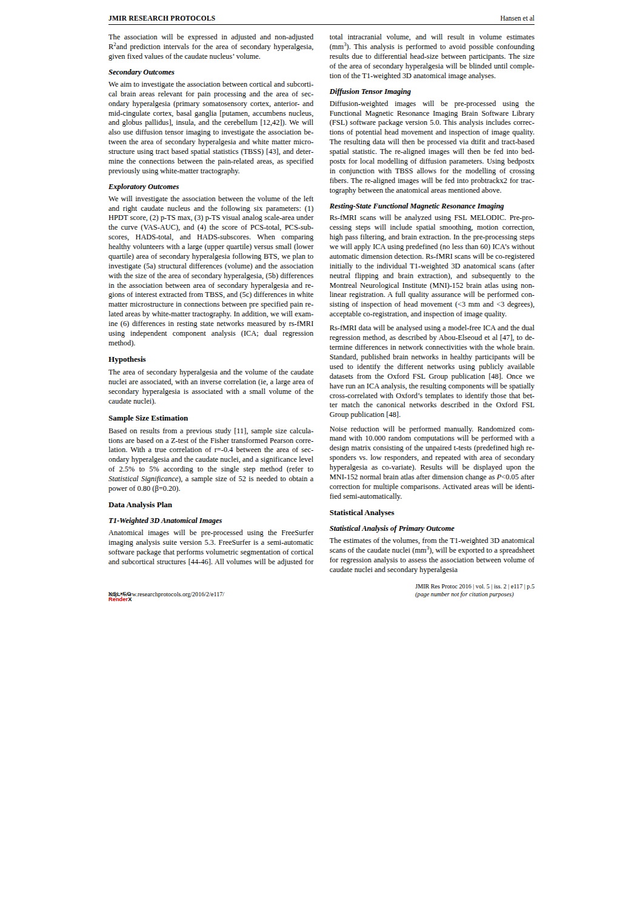JMIR RESEARCH PROTOCOLS Hansen et al
The association will be expressed in adjusted and non-adjusted R2and prediction intervals for the area of secondary hyperalgesia, given fixed values of the caudate nucleus’ volume.
Secondary Outcomes
We aim to investigate the association between cortical and subcortical brain areas relevant for pain processing and the area of secondary hyperalgesia (primary somatosensory cortex, anterior- and mid-cingulate cortex, basal ganglia [putamen, accumbens nucleus, and globus pallidus], insula, and the cerebellum [12,42]). We will also use diffusion tensor imaging to investigate the association between the area of secondary hyperalgesia and white matter microstructure using tract based spatial statistics (TBSS) [43], and determine the connections between the pain-related areas, as specified previously using white-matter tractography.
Exploratory Outcomes
We will investigate the association between the volume of the left and right caudate nucleus and the following six parameters: (1) HPDT score, (2) p-TS max, (3) p-TS visual analog scale-area under the curve (VAS-AUC), and (4) the score of PCS-total, PCS-subscores, HADS-total, and HADS-subscores. When comparing healthy volunteers with a large (upper quartile) versus small (lower quartile) area of secondary hyperalgesia following BTS, we plan to investigate (5a) structural differences (volume) and the association with the size of the area of secondary hyperalgesia, (5b) differences in the association between area of secondary hyperalgesia and regions of interest extracted from TBSS, and (5c) differences in white matter microstructure in connections between pre specified pain related areas by white-matter tractography. In addition, we will examine (6) differences in resting state networks measured by rs-fMRI using independent component analysis (ICA; dual regression method).
Hypothesis
The area of secondary hyperalgesia and the volume of the caudate nuclei are associated, with an inverse correlation (ie, a large area of secondary hyperalgesia is associated with a small volume of the caudate nuclei).
Sample Size Estimation
Based on results from a previous study [11], sample size calculations are based on a Z-test of the Fisher transformed Pearson correlation. With a true correlation of r=-0.4 between the area of secondary hyperalgesia and the caudate nuclei, and a significance level of 2.5% to 5% according to the single step method (refer to Statistical Significance), a sample size of 52 is needed to obtain a power of 0.80 (β=0.20).
Data Analysis Plan
T1-Weighted 3D Anatomical Images
Anatomical images will be pre-processed using the FreeSurfer imaging analysis suite version 5.3. FreeSurfer is a semi-automatic software package that performs volumetric segmentation of cortical and subcortical structures [44-46]. All volumes will be adjusted for total intracranial volume, and will result in volume estimates (mm3). This analysis is performed to avoid possible confounding results due to differential head-size between participants. The size of the area of secondary hyperalgesia will be blinded until completion of the T1-weighted 3D anatomical image analyses.
Diffusion Tensor Imaging
Diffusion-weighted images will be pre-processed using the Functional Magnetic Resonance Imaging Brain Software Library (FSL) software package version 5.0. This analysis includes corrections of potential head movement and inspection of image quality. The resulting data will then be processed via dtifit and tract-based spatial statistic. The re-aligned images will then be fed into bedpostx for local modelling of diffusion parameters. Using bedpostx in conjunction with TBSS allows for the modelling of crossing fibers. The re-aligned images will be fed into probtrackx2 for tractography between the anatomical areas mentioned above.
Resting-State Functional Magnetic Resonance Imaging
Rs-fMRI scans will be analyzed using FSL MELODIC. Pre-processing steps will include spatial smoothing, motion correction, high pass filtering, and brain extraction. In the pre-processing steps we will apply ICA using predefined (no less than 60) ICA’s without automatic dimension detection. Rs-fMRI scans will be co-registered initially to the individual T1-weighted 3D anatomical scans (after neutral flipping and brain extraction), and subsequently to the Montreal Neurological Institute (MNI)-152 brain atlas using non-linear registration. A full quality assurance will be performed consisting of inspection of head movement (<3 mm and <3 degrees), acceptable co-registration, and inspection of image quality.
Rs-fMRI data will be analysed using a model-free ICA and the dual regression method, as described by Abou-Elseoud et al [47], to determine differences in network connectivities with the whole brain. Standard, published brain networks in healthy participants will be used to identify the different networks using publicly available datasets from the Oxford FSL Group publication [48]. Once we have run an ICA analysis, the resulting components will be spatially cross-correlated with Oxford’s templates to identify those that better match the canonical networks described in the Oxford FSL Group publication [48].
Noise reduction will be performed manually. Randomized command with 10.000 random computations will be performed with a design matrix consisting of the unpaired t-tests (predefined high responders vs. low responders, and repeated with area of secondary hyperalgesia as co-variate). Results will be displayed upon the MNI-152 normal brain atlas after dimension change as P<0.05 after correction for multiple comparisons. Activated areas will be identified semi-automatically.
Statistical Analyses
Statistical Analysis of Primary Outcome
The estimates of the volumes, from the T1-weighted 3D anatomical scans of the caudate nuclei (mm3), will be exported to a spreadsheet for regression analysis to assess the association between volume of caudate nuclei and secondary hyperalgesia
http://www.researchprotocols.org/2016/2/e117/
JMIR Res Protoc 2016 | vol. 5 | iss. 2 | e117 | p.5
(page number not for citation purposes)
XSL•FO
Render X